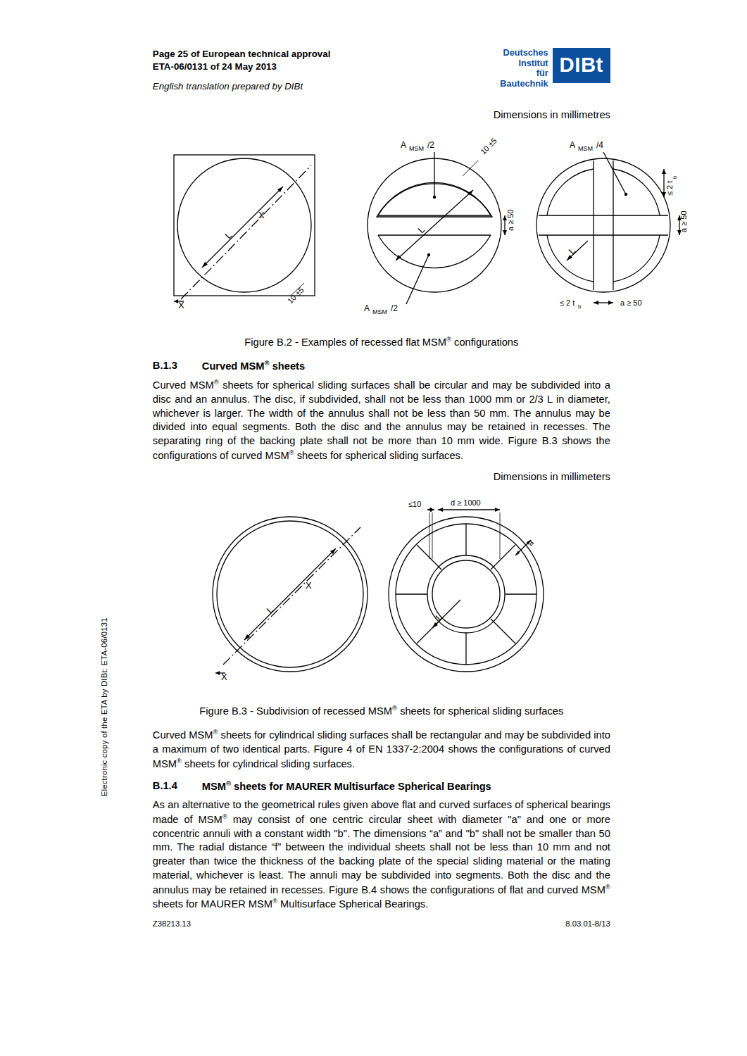Page 25 of European technical approval
ETA-06/0131 of 24 May 2013
English translation prepared by DIBt
Deutsches
Institut
für
Bautechnik
DIBt
Dimensions in millimetres
L X X 10 ±5 a ≥ 50 A MSM /2 A MSM /2 10 ±5 L a ≥ 50 ≤ 2 t b ≤ 2 t b a ≥ 50 A MSM /4 L
Figure B.2 - Examples of recessed flat MSM® configurations
B.1.3 Curved MSM® sheets
Curved MSM® sheets for spherical sliding surfaces shall be circular and may be subdivided into a disc and an annulus. The disc, if subdivided, shall not be less than 1000 mm or 2/3 L in diameter, whichever is larger. The width of the annulus shall not be less than 50 mm. The annulus may be divided into equal segments. Both the disc and the annulus may be retained in recesses. The separating ring of the backing plate shall not be more than 10 mm wide. Figure B.3 shows the configurations of curved MSM® sheets for spherical sliding surfaces.
Dimensions in millimeters
L X X ≤10 d ≥ 1000 a L
Figure B.3 - Subdivision of recessed MSM® sheets for spherical sliding surfaces
Curved MSM® sheets for cylindrical sliding surfaces shall be rectangular and may be subdivided into a maximum of two identical parts. Figure 4 of EN 1337-2:2004 shows the configurations of curved MSM® sheets for cylindrical sliding surfaces.
B.1.4 MSM® sheets for MAURER Multisurface Spherical Bearings
As an alternative to the geometrical rules given above flat and curved surfaces of spherical bearings made of MSM® may consist of one centric circular sheet with diameter "a" and one or more concentric annuli with a constant width "b". The dimensions “a” and "b" shall not be smaller than 50 mm. The radial distance “f” between the individual sheets shall not be less than 10 mm and not greater than twice the thickness of the backing plate of the special sliding material or the mating material, whichever is least. The annuli may be subdivided into segments. Both the disc and the annulus may be retained in recesses. Figure B.4 shows the configurations of flat and curved MSM® sheets for MAURER MSM® Multisurface Spherical Bearings.
Electronic copy of the ETA by DIBt: ETA-06/0131
Z38213.13 8.03.01-8/13